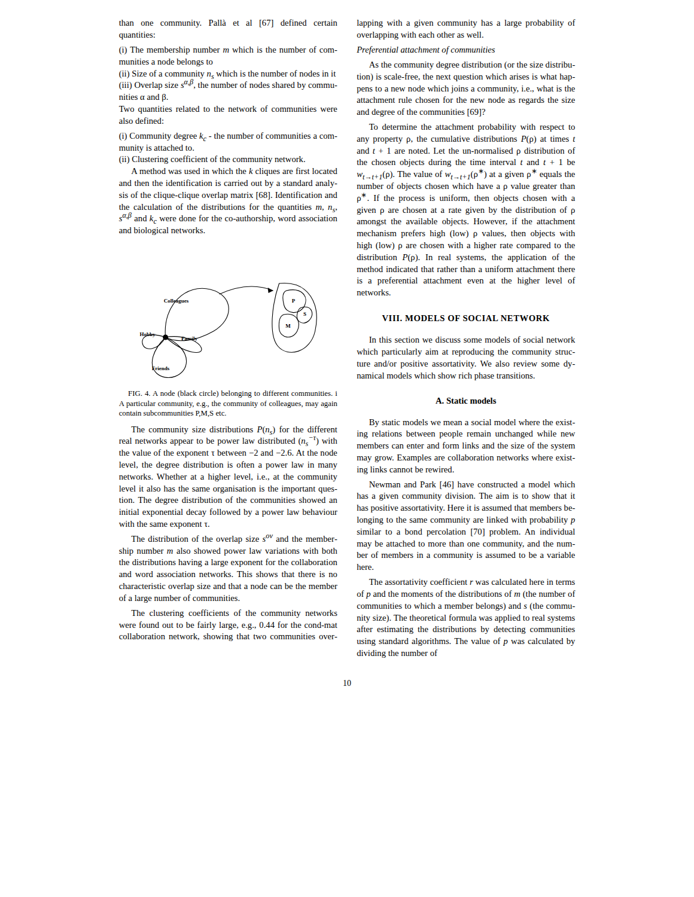than one community. Pallà et al [67] defined certain quantities:
(i) The membership number m which is the number of communities a node belongs to
(ii) Size of a community ns which is the number of nodes in it
(iii) Overlap size sα,β, the number of nodes shared by communities α and β.
Two quantities related to the network of communities were also defined:
(i) Community degree kc - the number of communities a community is attached to.
(ii) Clustering coefficient of the community network.
A method was used in which the k cliques are first located and then the identification is carried out by a standard analysis of the clique-clique overlap matrix [68]. Identification and the calculation of the distributions for the quantities m, ns, sα,β and kc were done for the co-authorship, word association and biological networks.
Colleagues Hobby Family Friends P S M
FIG. 4. A node (black circle) belonging to different communities. i A particular community, e.g., the community of colleagues, may again contain subcommunities P,M,S etc.
The community size distributions P(ns) for the different real networks appear to be power law distributed (ns−τ) with the value of the exponent τ between −2 and −2.6. At the node level, the degree distribution is often a power law in many networks. Whether at a higher level, i.e., at the community level it also has the same organisation is the important question. The degree distribution of the communities showed an initial exponential decay followed by a power law behaviour with the same exponent τ.
The distribution of the overlap size sov and the membership number m also showed power law variations with both the distributions having a large exponent for the collaboration and word association networks. This shows that there is no characteristic overlap size and that a node can be the member of a large number of communities.
The clustering coefficients of the community networks were found out to be fairly large, e.g., 0.44 for the cond-mat collaboration network, showing that two communities overlapping with a given community has a large probability of overlapping with each other as well.
Preferential attachment of communities
As the community degree distribution (or the size distribution) is scale-free, the next question which arises is what happens to a new node which joins a community, i.e., what is the attachment rule chosen for the new node as regards the size and degree of the communities [69]?
To determine the attachment probability with respect to any property ρ, the cumulative distributions P(ρ) at times t and t + 1 are noted. Let the un-normalised ρ distribution of the chosen objects during the time interval t and t + 1 be wt→t+1(ρ). The value of wt→t+1(ρ∗) at a given ρ∗ equals the number of objects chosen which have a ρ value greater than ρ∗. If the process is uniform, then objects chosen with a given ρ are chosen at a rate given by the distribution of ρ amongst the available objects. However, if the attachment mechanism prefers high (low) ρ values, then objects with high (low) ρ are chosen with a higher rate compared to the distribution P(ρ). In real systems, the application of the method indicated that rather than a uniform attachment there is a preferential attachment even at the higher level of networks.
VIII. MODELS OF SOCIAL NETWORK
In this section we discuss some models of social network which particularly aim at reproducing the community structure and/or positive assortativity. We also review some dynamical models which show rich phase transitions.
A. Static models
By static models we mean a social model where the existing relations between people remain unchanged while new members can enter and form links and the size of the system may grow. Examples are collaboration networks where existing links cannot be rewired.
Newman and Park [46] have constructed a model which has a given community division. The aim is to show that it has positive assortativity. Here it is assumed that members belonging to the same community are linked with probability p similar to a bond percolation [70] problem. An individual may be attached to more than one community, and the number of members in a community is assumed to be a variable here.
The assortativity coefficient r was calculated here in terms of p and the moments of the distributions of m (the number of communities to which a member belongs) and s (the community size). The theoretical formula was applied to real systems after estimating the distributions by detecting communities using standard algorithms. The value of p was calculated by dividing the number of
10